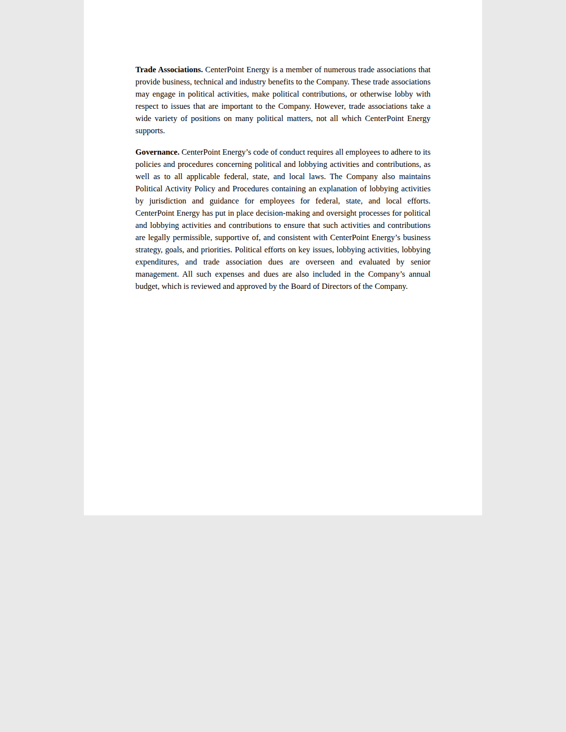Trade Associations. CenterPoint Energy is a member of numerous trade associations that provide business, technical and industry benefits to the Company. These trade associations may engage in political activities, make political contributions, or otherwise lobby with respect to issues that are important to the Company. However, trade associations take a wide variety of positions on many political matters, not all which CenterPoint Energy supports.
Governance. CenterPoint Energy’s code of conduct requires all employees to adhere to its policies and procedures concerning political and lobbying activities and contributions, as well as to all applicable federal, state, and local laws. The Company also maintains Political Activity Policy and Procedures containing an explanation of lobbying activities by jurisdiction and guidance for employees for federal, state, and local efforts. CenterPoint Energy has put in place decision-making and oversight processes for political and lobbying activities and contributions to ensure that such activities and contributions are legally permissible, supportive of, and consistent with CenterPoint Energy’s business strategy, goals, and priorities. Political efforts on key issues, lobbying activities, lobbying expenditures, and trade association dues are overseen and evaluated by senior management. All such expenses and dues are also included in the Company’s annual budget, which is reviewed and approved by the Board of Directors of the Company.